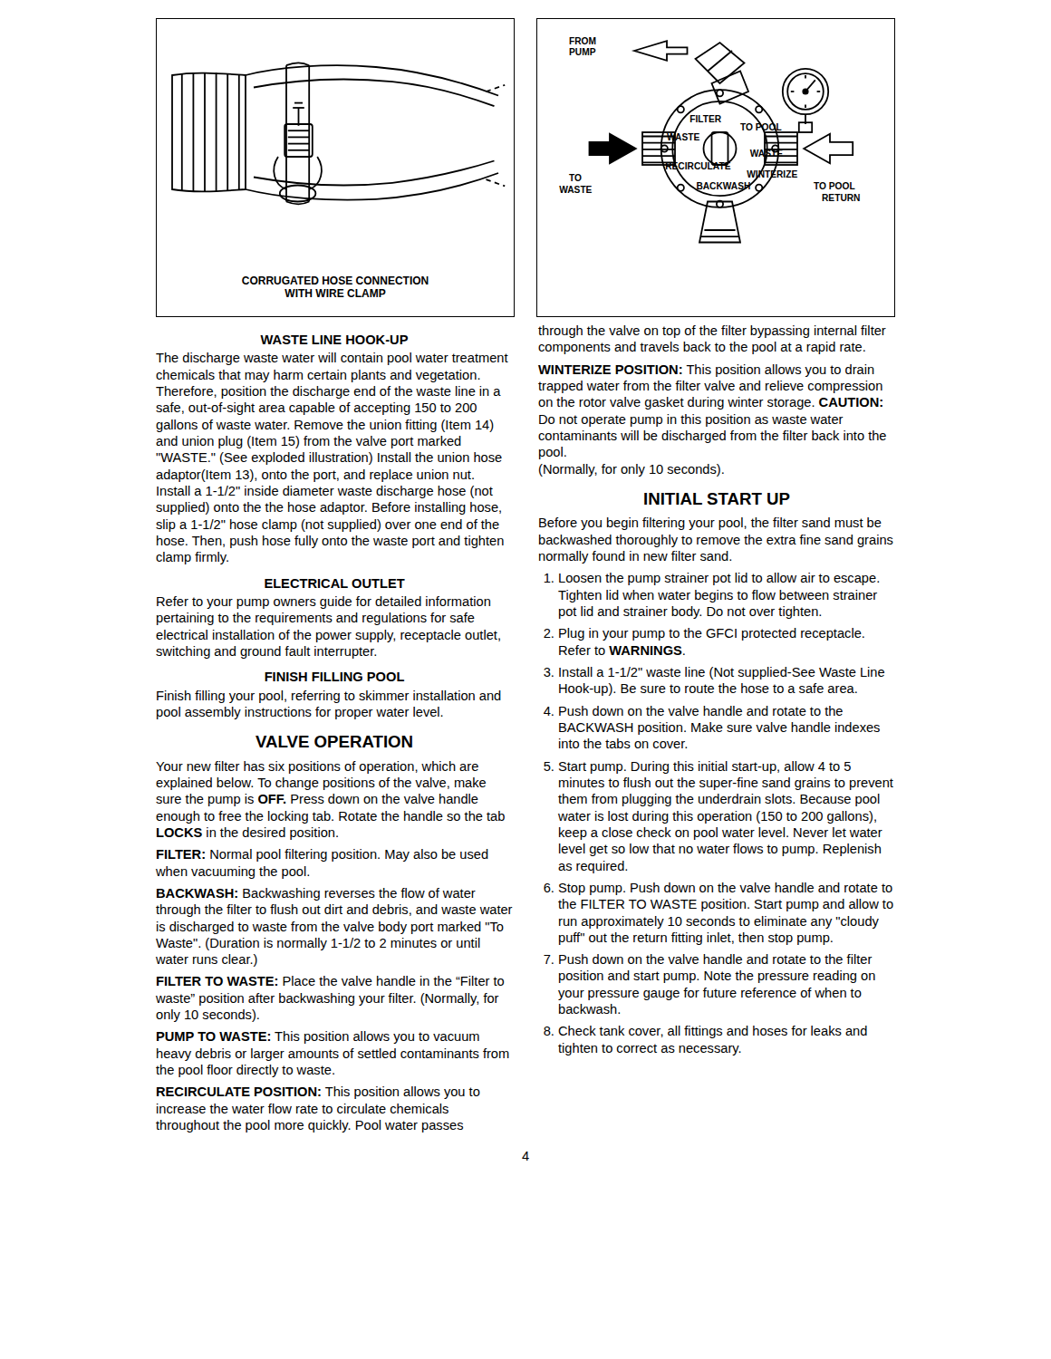CORRUGATED HOSE CONNECTION
WITH WIRE CLAMP
FROM PUMP FILTER TO POOL WASTE WASTE RECIRCULATE WINTERIZE BACKWASH TO WASTE TO POOL RETURN
WASTE LINE HOOK-UP
The discharge waste water will contain pool water treatment chemicals that may harm certain plants and vegetation. Therefore, position the discharge end of the waste line in a safe, out-of-sight area capable of accepting 150 to 200 gallons of waste water. Remove the union fitting (Item 14) and union plug (Item 15) from the valve port marked "WASTE." (See exploded illustration) Install the union hose adaptor(Item 13), onto the port, and replace union nut. Install a 1-1/2" inside diameter waste discharge hose (not supplied) onto the the hose adaptor. Before installing hose, slip a 1-1/2" hose clamp (not supplied) over one end of the hose. Then, push hose fully onto the waste port and tighten clamp firmly.
ELECTRICAL OUTLET
Refer to your pump owners guide for detailed information pertaining to the requirements and regulations for safe electrical installation of the power supply, receptacle outlet, switching and ground fault interrupter.
FINISH FILLING POOL
Finish filling your pool, referring to skimmer installation and pool assembly instructions for proper water level.
VALVE OPERATION
Your new filter has six positions of operation, which are explained below. To change positions of the valve, make sure the pump is OFF. Press down on the valve handle enough to free the locking tab. Rotate the handle so the tab LOCKS in the desired position.
FILTER: Normal pool filtering position. May also be used when vacuuming the pool.
BACKWASH: Backwashing reverses the flow of water through the filter to flush out dirt and debris, and waste water is discharged to waste from the valve body port marked "To Waste". (Duration is normally 1-1/2 to 2 minutes or until water runs clear.)
FILTER TO WASTE: Place the valve handle in the “Filter to waste” position after backwashing your filter. (Normally, for only 10 seconds).
PUMP TO WASTE: This position allows you to vacuum heavy debris or larger amounts of settled contaminants from the pool floor directly to waste.
RECIRCULATE POSITION: This position allows you to increase the water flow rate to circulate chemicals throughout the pool more quickly. Pool water passes
through the valve on top of the filter bypassing internal filter components and travels back to the pool at a rapid rate.
WINTERIZE POSITION: This position allows you to drain trapped water from the filter valve and relieve compression on the rotor valve gasket during winter storage. CAUTION: Do not operate pump in this position as waste water contaminants will be discharged from the filter back into the pool.
(Normally, for only 10 seconds).
INITIAL START UP
Before you begin filtering your pool, the filter sand must be backwashed thoroughly to remove the extra fine sand grains normally found in new filter sand.
Loosen the pump strainer pot lid to allow air to escape. Tighten lid when water begins to flow between strainer pot lid and strainer body. Do not over tighten.
Plug in your pump to the GFCI protected receptacle. Refer to WARNINGS.
Install a 1-1/2" waste line (Not supplied-See Waste Line Hook-up). Be sure to route the hose to a safe area.
Push down on the valve handle and rotate to the BACKWASH position. Make sure valve handle indexes into the tabs on cover.
Start pump. During this initial start-up, allow 4 to 5 minutes to flush out the super-fine sand grains to prevent them from plugging the underdrain slots. Because pool water is lost during this operation (150 to 200 gallons), keep a close check on pool water level. Never let water level get so low that no water flows to pump. Replenish as required.
Stop pump. Push down on the valve handle and rotate to the FILTER TO WASTE position. Start pump and allow to run approximately 10 seconds to eliminate any "cloudy puff" out the return fitting inlet, then stop pump.
Push down on the valve handle and rotate to the filter position and start pump. Note the pressure reading on your pressure gauge for future reference of when to backwash.
Check tank cover, all fittings and hoses for leaks and tighten to correct as necessary.
4